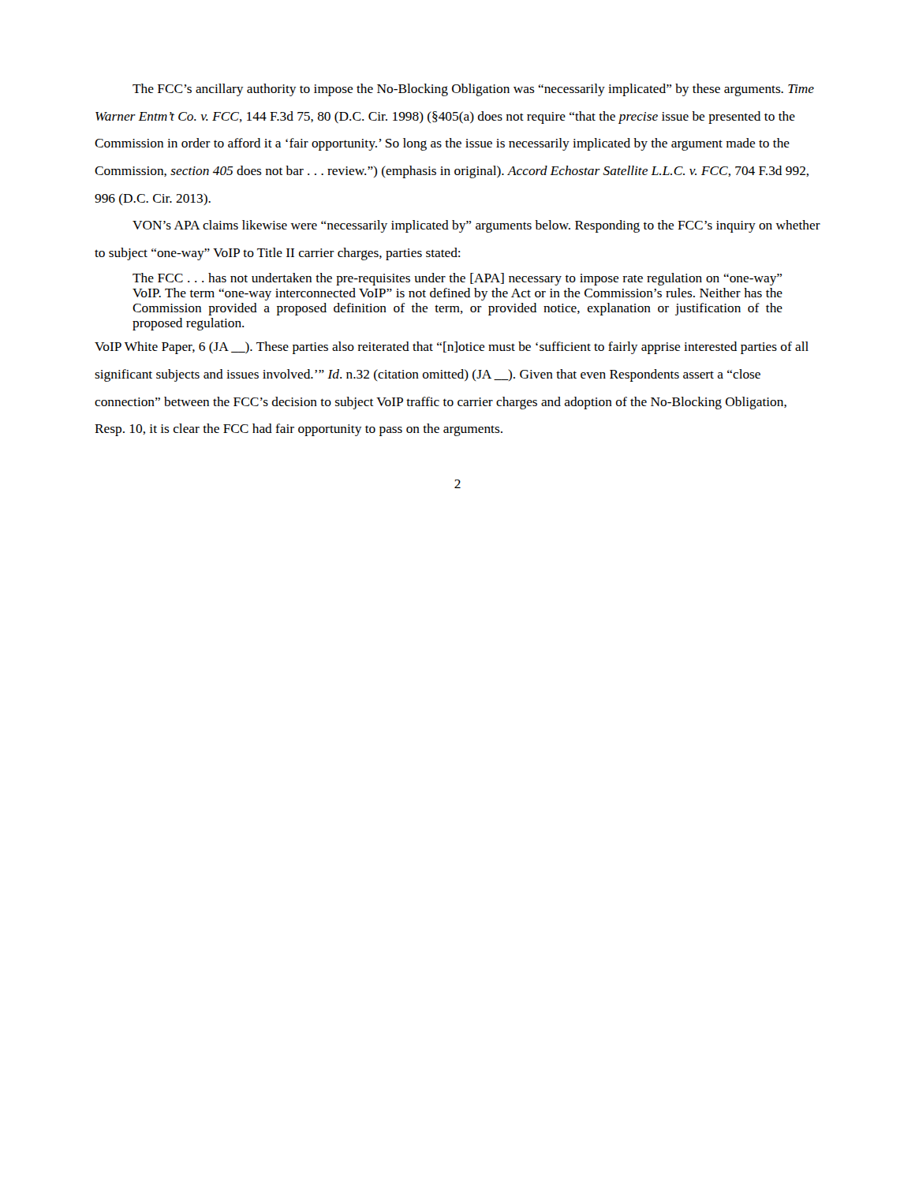The FCC’s ancillary authority to impose the No-Blocking Obligation was “necessarily implicated” by these arguments. Time Warner Entm’t Co. v. FCC, 144 F.3d 75, 80 (D.C. Cir. 1998) (§405(a) does not require “that the precise issue be presented to the Commission in order to afford it a ‘fair opportunity.’ So long as the issue is necessarily implicated by the argument made to the Commission, section 405 does not bar . . . review.”) (emphasis in original). Accord Echostar Satellite L.L.C. v. FCC, 704 F.3d 992, 996 (D.C. Cir. 2013).
VON’s APA claims likewise were “necessarily implicated by” arguments below. Responding to the FCC’s inquiry on whether to subject “one-way” VoIP to Title II carrier charges, parties stated:
The FCC . . . has not undertaken the pre-requisites under the [APA] necessary to impose rate regulation on “one-way” VoIP. The term “one-way interconnected VoIP” is not defined by the Act or in the Commission’s rules. Neither has the Commission provided a proposed definition of the term, or provided notice, explanation or justification of the proposed regulation.
VoIP White Paper, 6 (JA __). These parties also reiterated that “[n]otice must be ‘sufficient to fairly apprise interested parties of all significant subjects and issues involved.’” Id. n.32 (citation omitted) (JA __). Given that even Respondents assert a “close connection” between the FCC’s decision to subject VoIP traffic to carrier charges and adoption of the No-Blocking Obligation, Resp. 10, it is clear the FCC had fair opportunity to pass on the arguments.
2